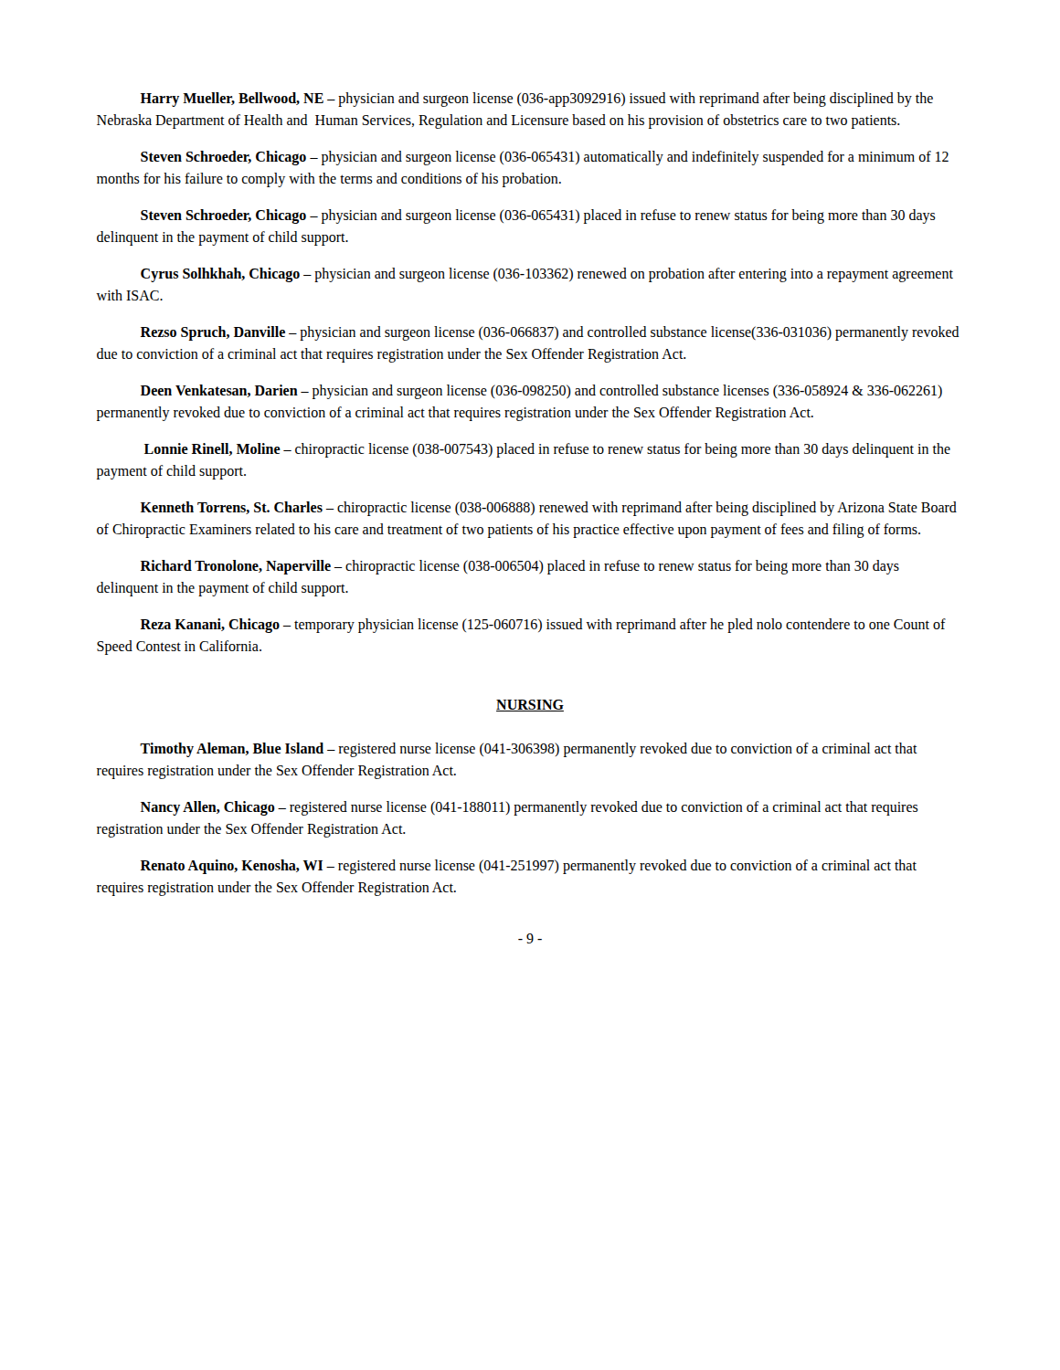Harry Mueller, Bellwood, NE – physician and surgeon license (036-app3092916) issued with reprimand after being disciplined by the Nebraska Department of Health and Human Services, Regulation and Licensure based on his provision of obstetrics care to two patients.
Steven Schroeder, Chicago – physician and surgeon license (036-065431) automatically and indefinitely suspended for a minimum of 12 months for his failure to comply with the terms and conditions of his probation.
Steven Schroeder, Chicago – physician and surgeon license (036-065431) placed in refuse to renew status for being more than 30 days delinquent in the payment of child support.
Cyrus Solhkhah, Chicago – physician and surgeon license (036-103362) renewed on probation after entering into a repayment agreement with ISAC.
Rezso Spruch, Danville – physician and surgeon license (036-066837) and controlled substance license(336-031036) permanently revoked due to conviction of a criminal act that requires registration under the Sex Offender Registration Act.
Deen Venkatesan, Darien – physician and surgeon license (036-098250) and controlled substance licenses (336-058924 & 336-062261) permanently revoked due to conviction of a criminal act that requires registration under the Sex Offender Registration Act.
Lonnie Rinell, Moline – chiropractic license (038-007543) placed in refuse to renew status for being more than 30 days delinquent in the payment of child support.
Kenneth Torrens, St. Charles – chiropractic license (038-006888) renewed with reprimand after being disciplined by Arizona State Board of Chiropractic Examiners related to his care and treatment of two patients of his practice effective upon payment of fees and filing of forms.
Richard Tronolone, Naperville – chiropractic license (038-006504) placed in refuse to renew status for being more than 30 days delinquent in the payment of child support.
Reza Kanani, Chicago – temporary physician license (125-060716) issued with reprimand after he pled nolo contendere to one Count of Speed Contest in California.
NURSING
Timothy Aleman, Blue Island – registered nurse license (041-306398) permanently revoked due to conviction of a criminal act that requires registration under the Sex Offender Registration Act.
Nancy Allen, Chicago – registered nurse license (041-188011) permanently revoked due to conviction of a criminal act that requires registration under the Sex Offender Registration Act.
Renato Aquino, Kenosha, WI – registered nurse license (041-251997) permanently revoked due to conviction of a criminal act that requires registration under the Sex Offender Registration Act.
- 9 -